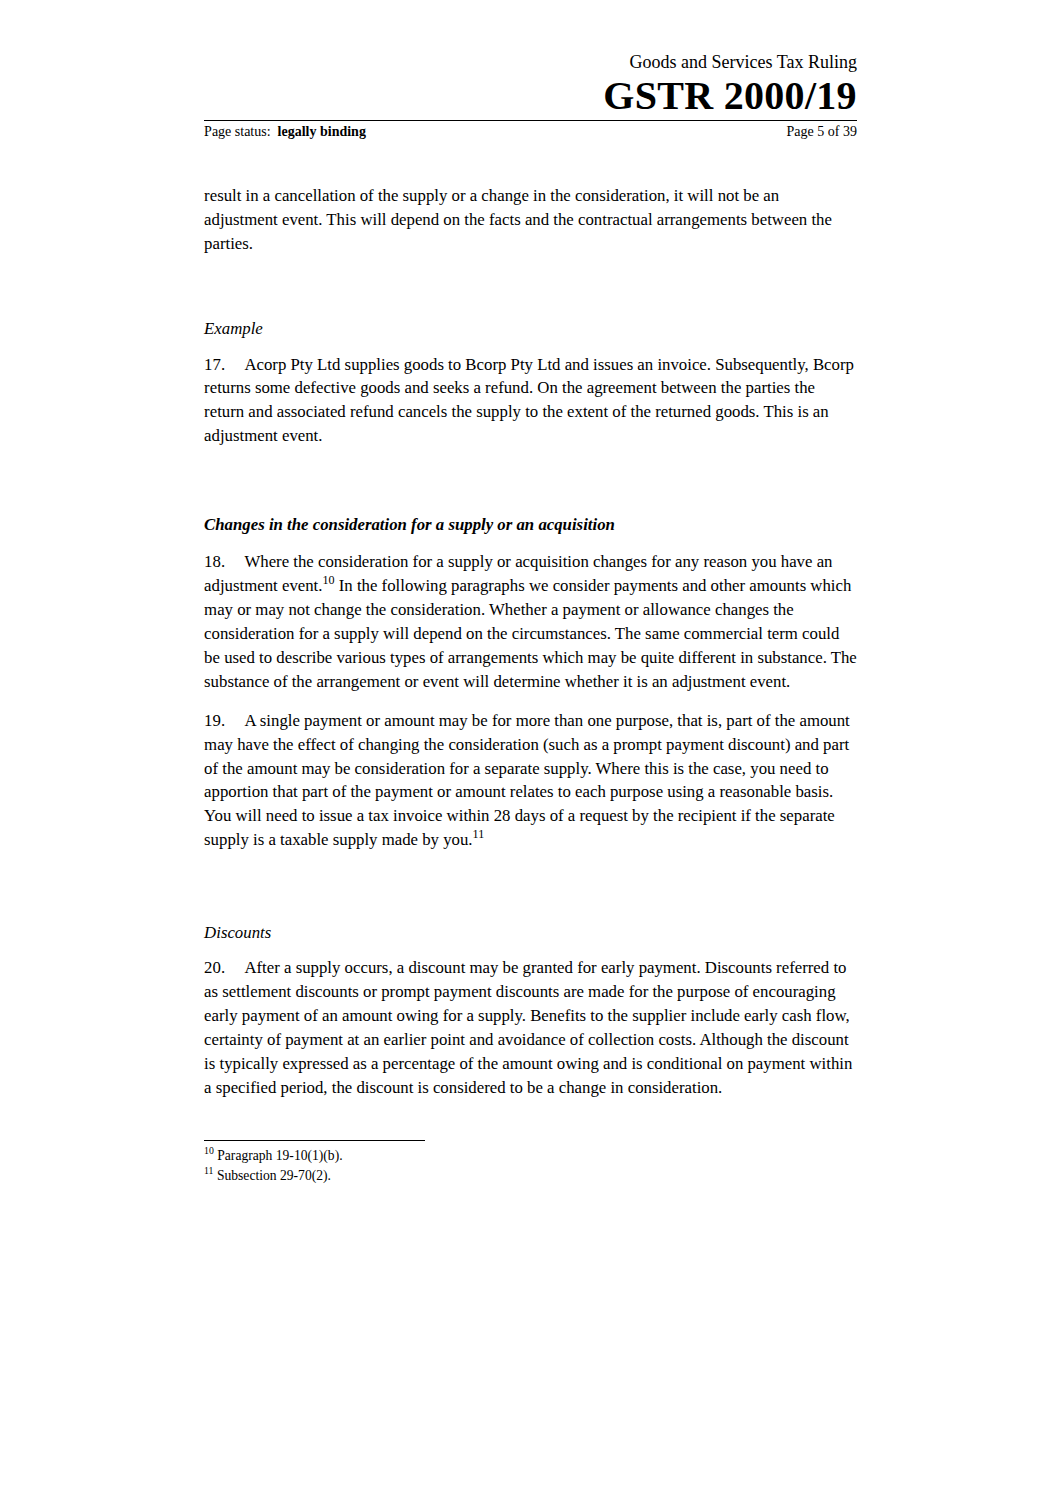Goods and Services Tax Ruling
GSTR 2000/19
Page status: legally binding
Page 5 of 39
result in a cancellation of the supply or a change in the consideration, it will not be an adjustment event. This will depend on the facts and the contractual arrangements between the parties.
Example
17. Acorp Pty Ltd supplies goods to Bcorp Pty Ltd and issues an invoice. Subsequently, Bcorp returns some defective goods and seeks a refund. On the agreement between the parties the return and associated refund cancels the supply to the extent of the returned goods. This is an adjustment event.
Changes in the consideration for a supply or an acquisition
18. Where the consideration for a supply or acquisition changes for any reason you have an adjustment event.10 In the following paragraphs we consider payments and other amounts which may or may not change the consideration. Whether a payment or allowance changes the consideration for a supply will depend on the circumstances. The same commercial term could be used to describe various types of arrangements which may be quite different in substance. The substance of the arrangement or event will determine whether it is an adjustment event.
19. A single payment or amount may be for more than one purpose, that is, part of the amount may have the effect of changing the consideration (such as a prompt payment discount) and part of the amount may be consideration for a separate supply. Where this is the case, you need to apportion that part of the payment or amount relates to each purpose using a reasonable basis. You will need to issue a tax invoice within 28 days of a request by the recipient if the separate supply is a taxable supply made by you.11
Discounts
20. After a supply occurs, a discount may be granted for early payment. Discounts referred to as settlement discounts or prompt payment discounts are made for the purpose of encouraging early payment of an amount owing for a supply. Benefits to the supplier include early cash flow, certainty of payment at an earlier point and avoidance of collection costs. Although the discount is typically expressed as a percentage of the amount owing and is conditional on payment within a specified period, the discount is considered to be a change in consideration.
10 Paragraph 19-10(1)(b).
11 Subsection 29-70(2).